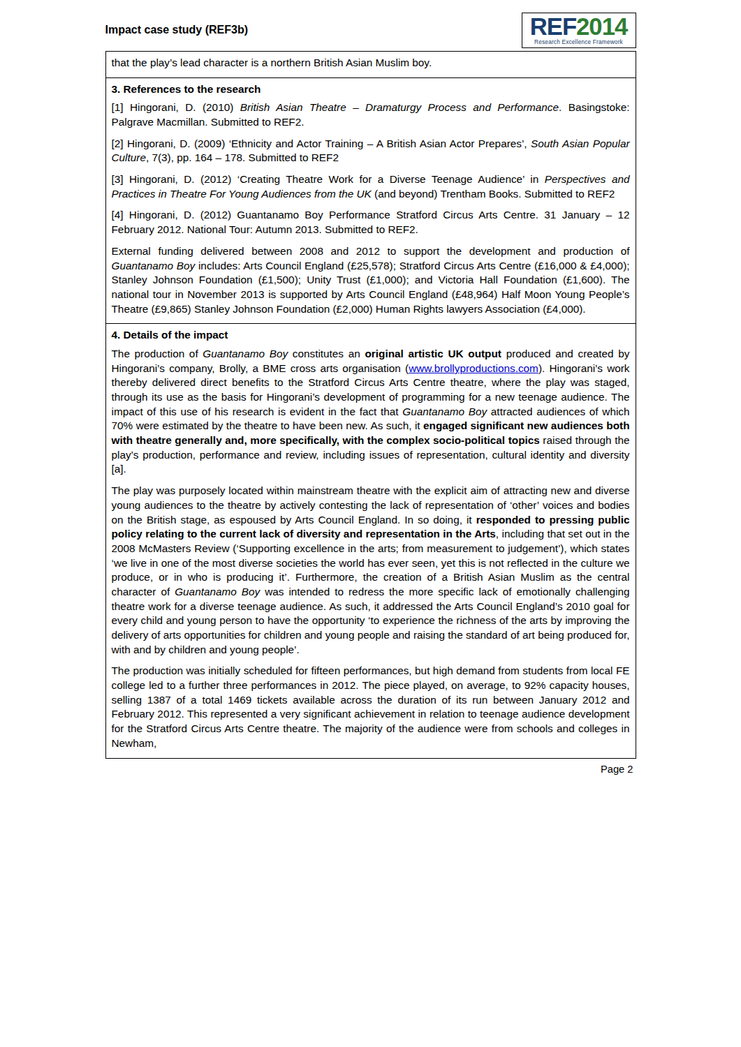Impact case study (REF3b)
REF2014
Research Excellence Framework
| that the play’s lead character is a northern British Asian Muslim boy. |
| 3. References to the research [1] Hingorani, D. (2010) British Asian Theatre – Dramaturgy Process and Performance . Basingstoke: Palgrave Macmillan. Submitted to REF2. [2] Hingorani, D. (2009) ‘Ethnicity and Actor Training – A British Asian Actor Prepares’, South Asian Popular Culture , 7(3), pp. 164 – 178. Submitted to REF2 [3] Hingorani, D. (2012) ‘Creating Theatre Work for a Diverse Teenage Audience’ in Perspectives and Practices in Theatre For Young Audiences from the UK (and beyond) Trentham Books. Submitted to REF2 [4] Hingorani, D. (2012) Guantanamo Boy Performance Stratford Circus Arts Centre. 31 January – 12 February 2012. National Tour: Autumn 2013. Submitted to REF2. External funding delivered between 2008 and 2012 to support the development and production of Guantanamo Boy includes: Arts Council England (£25,578); Stratford Circus Arts Centre (£16,000 & £4,000); Stanley Johnson Foundation (£1,500); Unity Trust (£1,000); and Victoria Hall Foundation (£1,600). The national tour in November 2013 is supported by Arts Council England (£48,964) Half Moon Young People’s Theatre (£9,865) Stanley Johnson Foundation (£2,000) Human Rights lawyers Association (£4,000). |
| 4. Details of the impact The production of Guantanamo Boy constitutes an original artistic UK output produced and created by Hingorani’s company, Brolly, a BME cross arts organisation ( www.brollyproductions.com ). Hingorani’s work thereby delivered direct benefits to the Stratford Circus Arts Centre theatre, where the play was staged, through its use as the basis for Hingorani’s development of programming for a new teenage audience. The impact of this use of his research is evident in the fact that Guantanamo Boy attracted audiences of which 70% were estimated by the theatre to have been new. As such, it engaged significant new audiences both with theatre generally and, more specifically, with the complex socio-political topics raised through the play’s production, performance and review, including issues of representation, cultural identity and diversity [a]. The play was purposely located within mainstream theatre with the explicit aim of attracting new and diverse young audiences to the theatre by actively contesting the lack of representation of ‘other’ voices and bodies on the British stage, as espoused by Arts Council England. In so doing, it responded to pressing public policy relating to the current lack of diversity and representation in the Arts , including that set out in the 2008 McMasters Review (‘Supporting excellence in the arts; from measurement to judgement’), which states ‘we live in one of the most diverse societies the world has ever seen, yet this is not reflected in the culture we produce, or in who is producing it’. Furthermore, the creation of a British Asian Muslim as the central character of Guantanamo Boy was intended to redress the more specific lack of emotionally challenging theatre work for a diverse teenage audience. As such, it addressed the Arts Council England’s 2010 goal for every child and young person to have the opportunity ‘to experience the richness of the arts by improving the delivery of arts opportunities for children and young people and raising the standard of art being produced for, with and by children and young people’. The production was initially scheduled for fifteen performances, but high demand from students from local FE college led to a further three performances in 2012. The piece played, on average, to 92% capacity houses, selling 1387 of a total 1469 tickets available across the duration of its run between January 2012 and February 2012. This represented a very significant achievement in relation to teenage audience development for the Stratford Circus Arts Centre theatre. The majority of the audience were from schools and colleges in Newham, |
Page 2